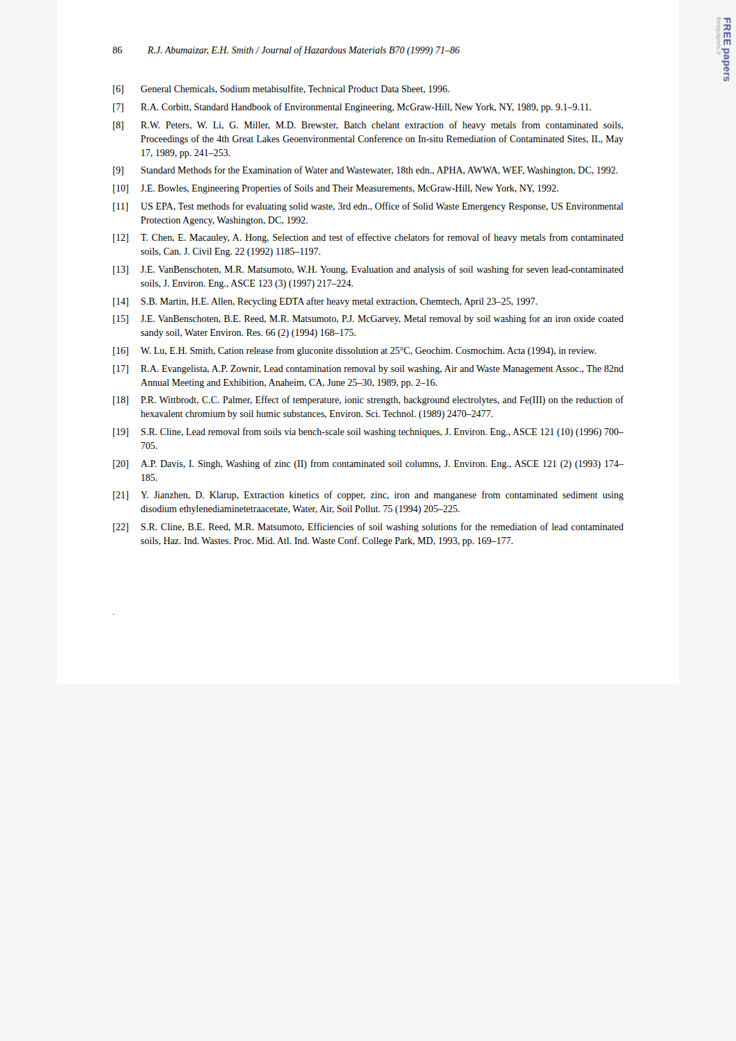FREE papers
freepapers.ir
86 R.J. Abumaizar, E.H. Smith / Journal of Hazardous Materials B70 (1999) 71–86
[6] General Chemicals, Sodium metabisulfite, Technical Product Data Sheet, 1996.
[7] R.A. Corbitt, Standard Handbook of Environmental Engineering, McGraw-Hill, New York, NY, 1989, pp. 9.1–9.11.
[8] R.W. Peters, W. Li, G. Miller, M.D. Brewster, Batch chelant extraction of heavy metals from contaminated soils, Proceedings of the 4th Great Lakes Geoenvironmental Conference on In-situ Remediation of Contaminated Sites, IL, May 17, 1989, pp. 241–253.
[9] Standard Methods for the Examination of Water and Wastewater, 18th edn., APHA, AWWA, WEF, Washington, DC, 1992.
[10] J.E. Bowles, Engineering Properties of Soils and Their Measurements, McGraw-Hill, New York, NY, 1992.
[11] US EPA, Test methods for evaluating solid waste, 3rd edn., Office of Solid Waste Emergency Response, US Environmental Protection Agency, Washington, DC, 1992.
[12] T. Chen, E. Macauley, A. Hong, Selection and test of effective chelators for removal of heavy metals from contaminated soils, Can. J. Civil Eng. 22 (1992) 1185–1197.
[13] J.E. VanBenschoten, M.R. Matsumoto, W.H. Young, Evaluation and analysis of soil washing for seven lead-contaminated soils, J. Environ. Eng., ASCE 123 (3) (1997) 217–224.
[14] S.B. Martin, H.E. Allen, Recycling EDTA after heavy metal extraction, Chemtech, April 23–25, 1997.
[15] J.E. VanBenschoten, B.E. Reed, M.R. Matsumoto, P.J. McGarvey, Metal removal by soil washing for an iron oxide coated sandy soil, Water Environ. Res. 66 (2) (1994) 168–175.
[16] W. Lu, E.H. Smith, Cation release from gluconite dissolution at 25°C, Geochim. Cosmochim. Acta (1994), in review.
[17] R.A. Evangelista, A.P. Zownir, Lead contamination removal by soil washing, Air and Waste Management Assoc., The 82nd Annual Meeting and Exhibition, Anaheim, CA, June 25–30, 1989, pp. 2–16.
[18] P.R. Wittbrodt, C.C. Palmer, Effect of temperature, ionic strength, background electrolytes, and Fe(III) on the reduction of hexavalent chromium by soil humic substances, Environ. Sci. Technol. (1989) 2470–2477.
[19] S.R. Cline, Lead removal from soils via bench-scale soil washing techniques, J. Environ. Eng., ASCE 121 (10) (1996) 700–705.
[20] A.P. Davis, I. Singh, Washing of zinc (II) from contaminated soil columns, J. Environ. Eng., ASCE 121 (2) (1993) 174–185.
[21] Y. Jianzhen, D. Klarup, Extraction kinetics of copper, zinc, iron and manganese from contaminated sediment using disodium ethylenediaminetetraacetate, Water, Air, Soil Pollut. 75 (1994) 205–225.
[22] S.R. Cline, B.E. Reed, M.R. Matsumoto, Efficiencies of soil washing solutions for the remediation of lead contaminated soils, Haz. Ind. Wastes. Proc. Mid. Atl. Ind. Waste Conf. College Park, MD, 1993, pp. 169–177.
.